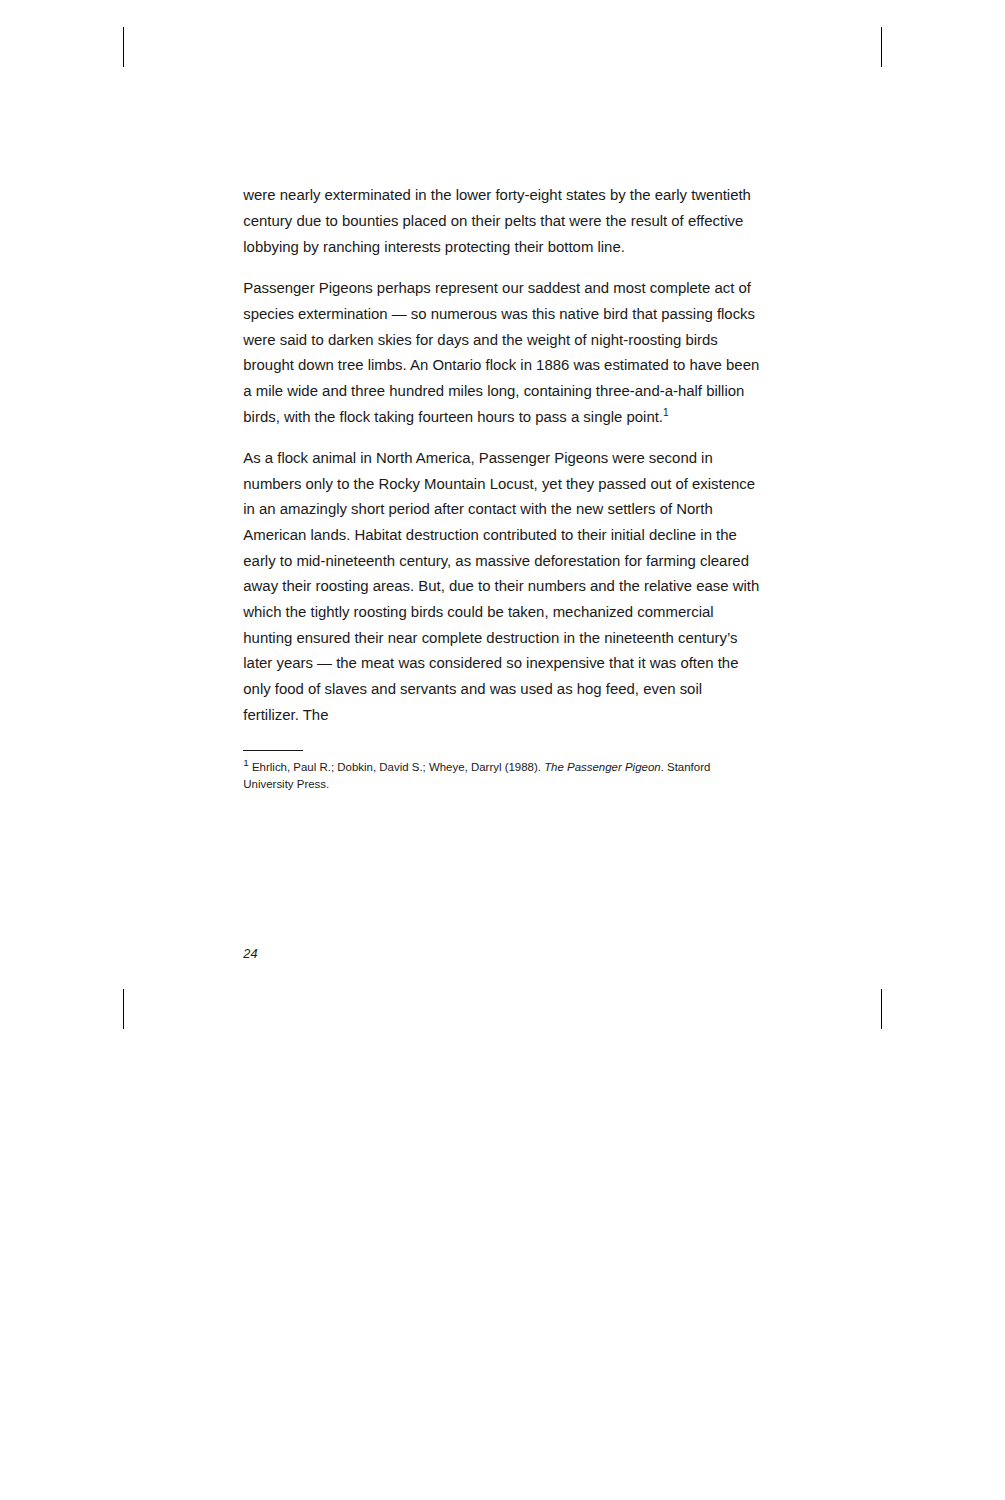were nearly exterminated in the lower forty-eight states by the early twentieth century due to bounties placed on their pelts that were the result of effective lobbying by ranching interests protecting their bottom line.
Passenger Pigeons perhaps represent our saddest and most complete act of species extermination — so numerous was this native bird that passing flocks were said to darken skies for days and the weight of night-roosting birds brought down tree limbs. An Ontario flock in 1886 was estimated to have been a mile wide and three hundred miles long, containing three-and-a-half billion birds, with the flock taking fourteen hours to pass a single point.1
As a flock animal in North America, Passenger Pigeons were second in numbers only to the Rocky Mountain Locust, yet they passed out of existence in an amazingly short period after contact with the new settlers of North American lands. Habitat destruction contributed to their initial decline in the early to mid-nineteenth century, as massive deforestation for farming cleared away their roosting areas. But, due to their numbers and the relative ease with which the tightly roosting birds could be taken, mechanized commercial hunting ensured their near complete destruction in the nineteenth century’s later years — the meat was considered so inexpensive that it was often the only food of slaves and servants and was used as hog feed, even soil fertilizer. The
1 Ehrlich, Paul R.; Dobkin, David S.; Wheye, Darryl (1988). The Passenger Pigeon. Stanford University Press.
24